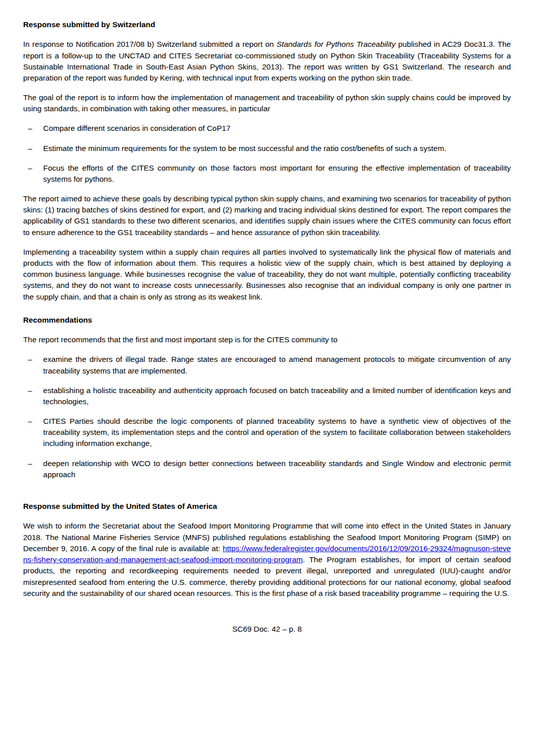Response submitted by Switzerland
In response to Notification 2017/08 b) Switzerland submitted a report on Standards for Pythons Traceability published in AC29 Doc31.3. The report is a follow-up to the UNCTAD and CITES Secretariat co-commissioned study on Python Skin Traceability (Traceability Systems for a Sustainable International Trade in South-East Asian Python Skins, 2013). The report was written by GS1 Switzerland. The research and preparation of the report was funded by Kering, with technical input from experts working on the python skin trade.
The goal of the report is to inform how the implementation of management and traceability of python skin supply chains could be improved by using standards, in combination with taking other measures, in particular
Compare different scenarios in consideration of CoP17
Estimate the minimum requirements for the system to be most successful and the ratio cost/benefits of such a system.
Focus the efforts of the CITES community on those factors most important for ensuring the effective implementation of traceability systems for pythons.
The report aimed to achieve these goals by describing typical python skin supply chains, and examining two scenarios for traceability of python skins: (1) tracing batches of skins destined for export, and (2) marking and tracing individual skins destined for export. The report compares the applicability of GS1 standards to these two different scenarios, and identifies supply chain issues where the CITES community can focus effort to ensure adherence to the GS1 traceability standards – and hence assurance of python skin traceability.
Implementing a traceability system within a supply chain requires all parties involved to systematically link the physical flow of materials and products with the flow of information about them. This requires a holistic view of the supply chain, which is best attained by deploying a common business language. While businesses recognise the value of traceability, they do not want multiple, potentially conflicting traceability systems, and they do not want to increase costs unnecessarily. Businesses also recognise that an individual company is only one partner in the supply chain, and that a chain is only as strong as its weakest link.
Recommendations
The report recommends that the first and most important step is for the CITES community to
examine the drivers of illegal trade. Range states are encouraged to amend management protocols to mitigate circumvention of any traceability systems that are implemented.
establishing a holistic traceability and authenticity approach focused on batch traceability and a limited number of identification keys and technologies,
CITES Parties should describe the logic components of planned traceability systems to have a synthetic view of objectives of the traceability system, its implementation steps and the control and operation of the system to facilitate collaboration between stakeholders including information exchange,
deepen relationship with WCO to design better connections between traceability standards and Single Window and electronic permit approach
Response submitted by the United States of America
We wish to inform the Secretariat about the Seafood Import Monitoring Programme that will come into effect in the United States in January 2018. The National Marine Fisheries Service (MNFS) published regulations establishing the Seafood Import Monitoring Program (SIMP) on December 9, 2016. A copy of the final rule is available at: https://www.federalregister.gov/documents/2016/12/09/2016-29324/magnuson-stevens-fishery-conservation-and-management-act-seafood-import-monitoring-program. The Program establishes, for import of certain seafood products, the reporting and recordkeeping requirements needed to prevent illegal, unreported and unregulated (IUU)-caught and/or misrepresented seafood from entering the U.S. commerce, thereby providing additional protections for our national economy, global seafood security and the sustainability of our shared ocean resources. This is the first phase of a risk based traceability programme – requiring the U.S.
SC69 Doc. 42 – p. 8